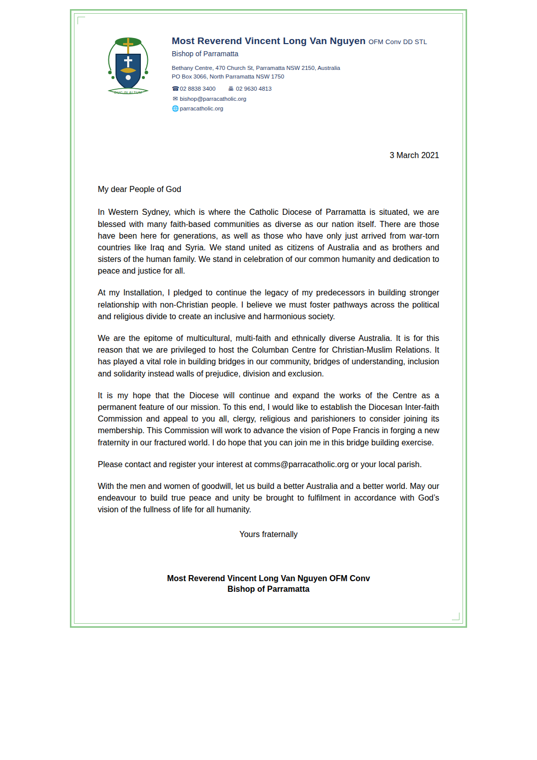DUC IN ALTUM
Most Reverend Vincent Long Van Nguyen OFM Conv DD STL
Bishop of Parramatta
Bethany Centre, 470 Church St, Parramatta NSW 2150, Australia
PO Box 3066, North Parramatta NSW 1750
☎02 8838 3400 🖶02 9630 4813
✉bishop@parracatholic.org
🌐parracatholic.org
3 March 2021
My dear People of God
In Western Sydney, which is where the Catholic Diocese of Parramatta is situated, we are blessed with many faith-based communities as diverse as our nation itself. There are those have been here for generations, as well as those who have only just arrived from war-torn countries like Iraq and Syria. We stand united as citizens of Australia and as brothers and sisters of the human family. We stand in celebration of our common humanity and dedication to peace and justice for all.
At my Installation, I pledged to continue the legacy of my predecessors in building stronger relationship with non-Christian people. I believe we must foster pathways across the political and religious divide to create an inclusive and harmonious society.
We are the epitome of multicultural, multi-faith and ethnically diverse Australia. It is for this reason that we are privileged to host the Columban Centre for Christian-Muslim Relations. It has played a vital role in building bridges in our community, bridges of understanding, inclusion and solidarity instead walls of prejudice, division and exclusion.
It is my hope that the Diocese will continue and expand the works of the Centre as a permanent feature of our mission. To this end, I would like to establish the Diocesan Inter-faith Commission and appeal to you all, clergy, religious and parishioners to consider joining its membership. This Commission will work to advance the vision of Pope Francis in forging a new fraternity in our fractured world. I do hope that you can join me in this bridge building exercise.
Please contact and register your interest at comms@parracatholic.org or your local parish.
With the men and women of goodwill, let us build a better Australia and a better world. May our endeavour to build true peace and unity be brought to fulfilment in accordance with God’s vision of the fullness of life for all humanity.
Yours fraternally
Most Reverend Vincent Long Van Nguyen OFM Conv
Bishop of Parramatta